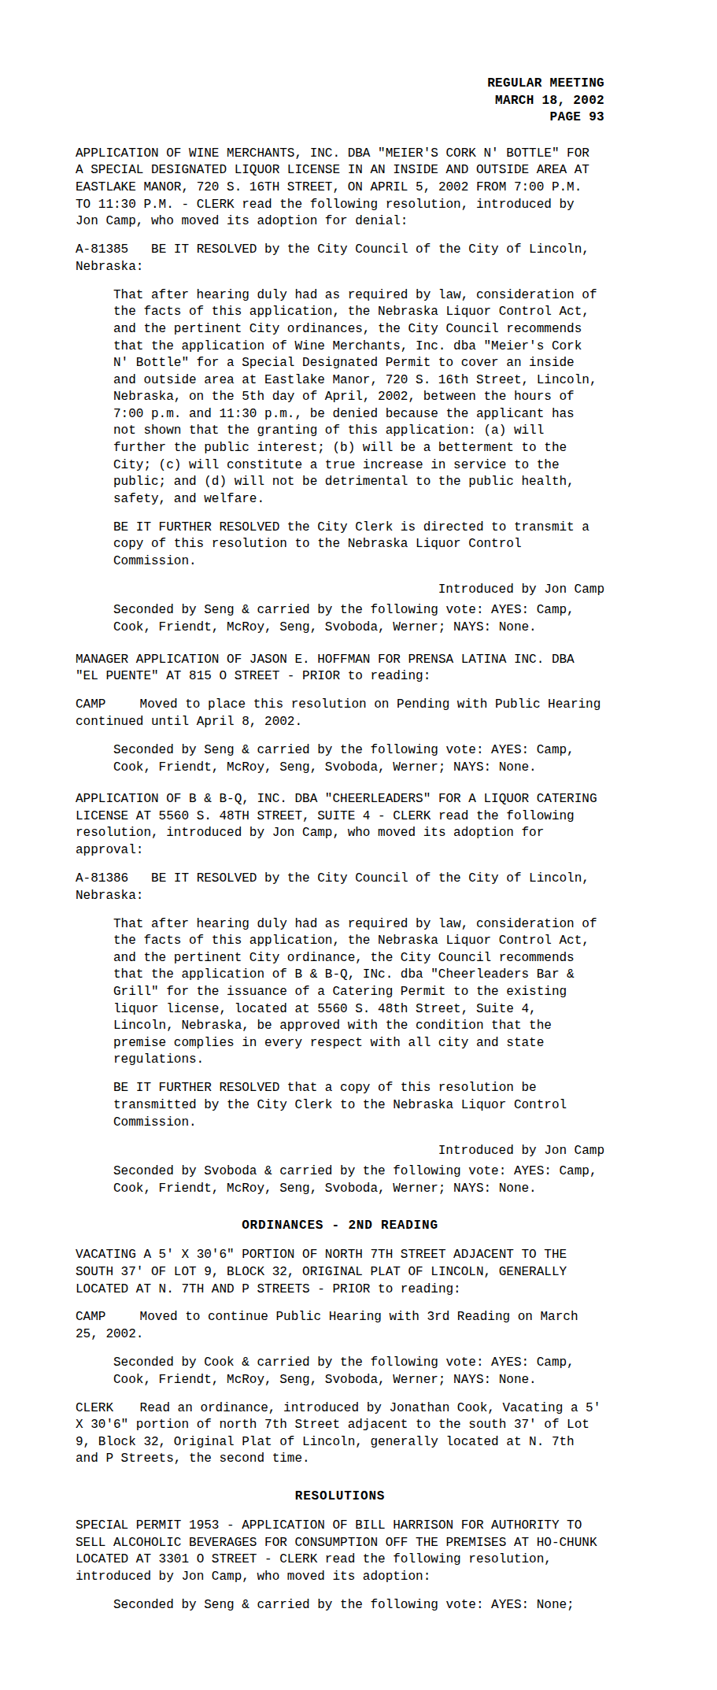REGULAR MEETING
MARCH 18, 2002
PAGE 93
APPLICATION OF WINE MERCHANTS, INC. DBA "MEIER'S CORK N' BOTTLE" FOR A SPECIAL DESIGNATED LIQUOR LICENSE IN AN INSIDE AND OUTSIDE AREA AT EASTLAKE MANOR, 720 S. 16TH STREET, ON APRIL 5, 2002 FROM 7:00 P.M. TO 11:30 P.M. - CLERK read the following resolution, introduced by Jon Camp, who moved its adoption for denial:
A-81385 BE IT RESOLVED by the City Council of the City of Lincoln, Nebraska:
That after hearing duly had as required by law, consideration of the facts of this application, the Nebraska Liquor Control Act, and the pertinent City ordinances, the City Council recommends that the application of Wine Merchants, Inc. dba "Meier's Cork N' Bottle" for a Special Designated Permit to cover an inside and outside area at Eastlake Manor, 720 S. 16th Street, Lincoln, Nebraska, on the 5th day of April, 2002, between the hours of 7:00 p.m. and 11:30 p.m., be denied because the applicant has not shown that the granting of this application: (a) will further the public interest; (b) will be a betterment to the City; (c) will constitute a true increase in service to the public; and (d) will not be detrimental to the public health, safety, and welfare.
BE IT FURTHER RESOLVED the City Clerk is directed to transmit a copy of this resolution to the Nebraska Liquor Control Commission.
Introduced by Jon Camp
Seconded by Seng & carried by the following vote: AYES: Camp, Cook, Friendt, McRoy, Seng, Svoboda, Werner; NAYS: None.
MANAGER APPLICATION OF JASON E. HOFFMAN FOR PRENSA LATINA INC. DBA "EL PUENTE" AT 815 O STREET - PRIOR to reading:
CAMP Moved to place this resolution on Pending with Public Hearing continued until April 8, 2002.
Seconded by Seng & carried by the following vote: AYES: Camp, Cook, Friendt, McRoy, Seng, Svoboda, Werner; NAYS: None.
APPLICATION OF B & B-Q, INC. DBA "CHEERLEADERS" FOR A LIQUOR CATERING LICENSE AT 5560 S. 48TH STREET, SUITE 4 - CLERK read the following resolution, introduced by Jon Camp, who moved its adoption for approval:
A-81386 BE IT RESOLVED by the City Council of the City of Lincoln, Nebraska:
That after hearing duly had as required by law, consideration of the facts of this application, the Nebraska Liquor Control Act, and the pertinent City ordinance, the City Council recommends that the application of B & B-Q, INc. dba "Cheerleaders Bar & Grill" for the issuance of a Catering Permit to the existing liquor license, located at 5560 S. 48th Street, Suite 4, Lincoln, Nebraska, be approved with the condition that the premise complies in every respect with all city and state regulations.
BE IT FURTHER RESOLVED that a copy of this resolution be transmitted by the City Clerk to the Nebraska Liquor Control Commission.
Introduced by Jon Camp
Seconded by Svoboda & carried by the following vote: AYES: Camp, Cook, Friendt, McRoy, Seng, Svoboda, Werner; NAYS: None.
Ordinances - 2nd Reading
VACATING A 5' X 30'6" PORTION OF NORTH 7TH STREET ADJACENT TO THE SOUTH 37' OF LOT 9, BLOCK 32, ORIGINAL PLAT OF LINCOLN, GENERALLY LOCATED AT N. 7TH AND P STREETS - PRIOR to reading:
CAMP Moved to continue Public Hearing with 3rd Reading on March 25, 2002.
Seconded by Cook & carried by the following vote: AYES: Camp, Cook, Friendt, McRoy, Seng, Svoboda, Werner; NAYS: None.
CLERK Read an ordinance, introduced by Jonathan Cook, Vacating a 5' X 30'6" portion of north 7th Street adjacent to the south 37' of Lot 9, Block 32, Original Plat of Lincoln, generally located at N. 7th and P Streets, the second time.
Resolutions
SPECIAL PERMIT 1953 - APPLICATION OF BILL HARRISON FOR AUTHORITY TO SELL ALCOHOLIC BEVERAGES FOR CONSUMPTION OFF THE PREMISES AT HO-CHUNK LOCATED AT 3301 O STREET - CLERK read the following resolution, introduced by Jon Camp, who moved its adoption:
Seconded by Seng & carried by the following vote: AYES: None;